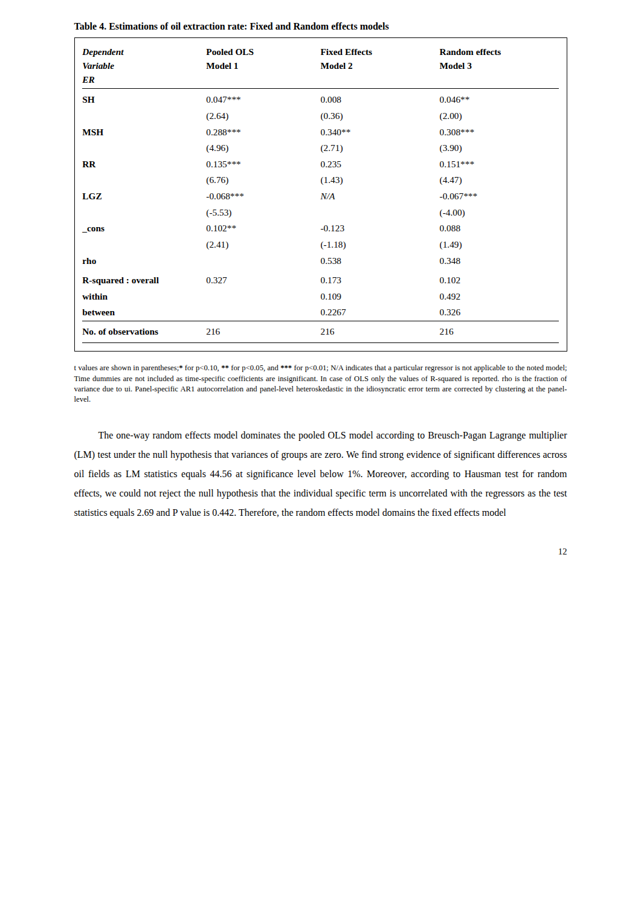Table 4. Estimations of oil extraction rate: Fixed and Random effects models
| Dependent Variable ER | Pooled OLS Model 1 | Fixed Effects Model 2 | Random effects Model 3 |
| --- | --- | --- | --- |
| SH | 0.047*** | 0.008 | 0.046** |
| | (2.64) | (0.36) | (2.00) |
| MSH | 0.288*** | 0.340** | 0.308*** |
| | (4.96) | (2.71) | (3.90) |
| RR | 0.135*** | 0.235 | 0.151*** |
| | (6.76) | (1.43) | (4.47) |
| LGZ | -0.068*** | N/A | -0.067*** |
| | (-5.53) | | (-4.00) |
| _cons | 0.102** | -0.123 | 0.088 |
| | (2.41) | (-1.18) | (1.49) |
| rho | | 0.538 | 0.348 |
| R-squared : overall | 0.327 | 0.173 | 0.102 |
| within | | 0.109 | 0.492 |
| between | | 0.2267 | 0.326 |
| No. of observations | 216 | 216 | 216 |
t values are shown in parentheses;* for p<0.10, ** for p<0.05, and *** for p<0.01; N/A indicates that a particular regressor is not applicable to the noted model; Time dummies are not included as time-specific coefficients are insignificant. In case of OLS only the values of R-squared is reported. rho is the fraction of variance due to ui. Panel-specific AR1 autocorrelation and panel-level heteroskedastic in the idiosyncratic error term are corrected by clustering at the panel-level.
The one-way random effects model dominates the pooled OLS model according to Breusch-Pagan Lagrange multiplier (LM) test under the null hypothesis that variances of groups are zero. We find strong evidence of significant differences across oil fields as LM statistics equals 44.56 at significance level below 1%. Moreover, according to Hausman test for random effects, we could not reject the null hypothesis that the individual specific term is uncorrelated with the regressors as the test statistics equals 2.69 and P value is 0.442. Therefore, the random effects model domains the fixed effects model
12